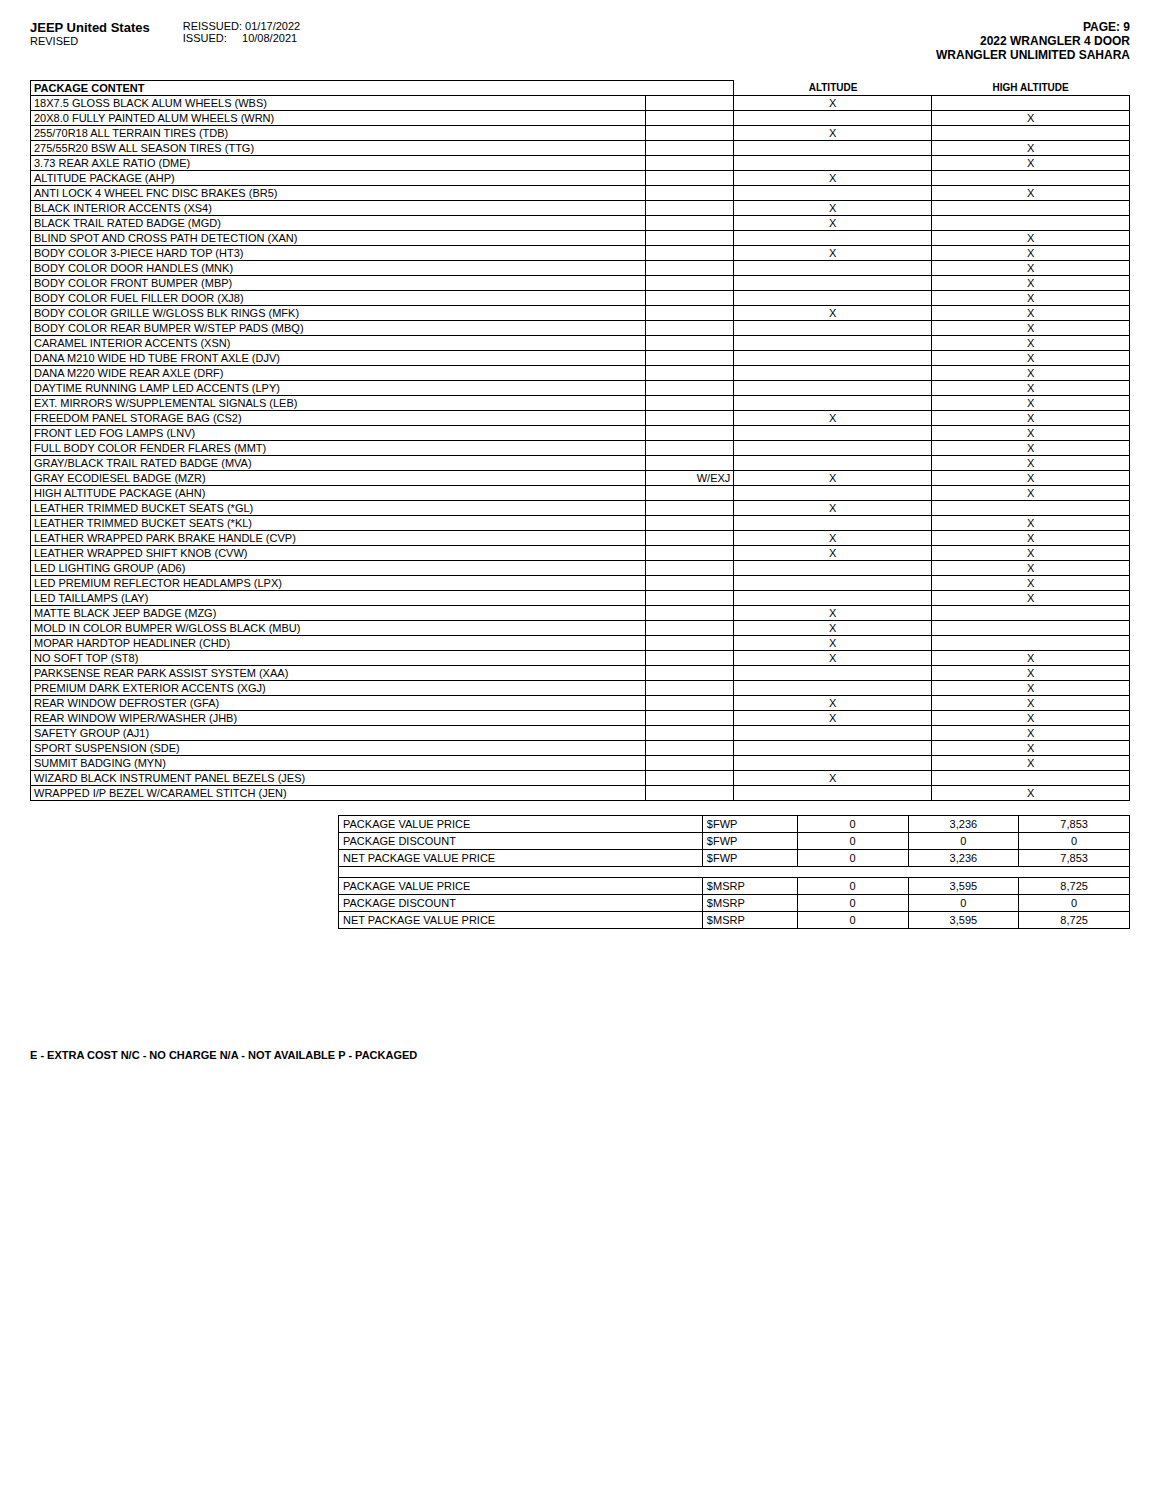JEEP United States
REVISED
REISSUED: 01/17/2022
ISSUED: 10/08/2021
PAGE: 9
2022 WRANGLER 4 DOOR
WRANGLER UNLIMITED SAHARA
| PACKAGE CONTENT | ALTITUDE | HIGH ALTITUDE |
| 18X7.5 GLOSS BLACK ALUM WHEELS (WBS) | | X | |
| 20X8.0 FULLY PAINTED ALUM WHEELS (WRN) | | | X |
| 255/70R18 ALL TERRAIN TIRES (TDB) | | X | |
| 275/55R20 BSW ALL SEASON TIRES (TTG) | | | X |
| 3.73 REAR AXLE RATIO (DME) | | | X |
| ALTITUDE PACKAGE (AHP) | | X | |
| ANTI LOCK 4 WHEEL FNC DISC BRAKES (BR5) | | | X |
| BLACK INTERIOR ACCENTS (XS4) | | X | |
| BLACK TRAIL RATED BADGE (MGD) | | X | |
| BLIND SPOT AND CROSS PATH DETECTION (XAN) | | | X |
| BODY COLOR 3-PIECE HARD TOP (HT3) | | X | X |
| BODY COLOR DOOR HANDLES (MNK) | | | X |
| BODY COLOR FRONT BUMPER (MBP) | | | X |
| BODY COLOR FUEL FILLER DOOR (XJ8) | | | X |
| BODY COLOR GRILLE W/GLOSS BLK RINGS (MFK) | | X | X |
| BODY COLOR REAR BUMPER W/STEP PADS (MBQ) | | | X |
| CARAMEL INTERIOR ACCENTS (XSN) | | | X |
| DANA M210 WIDE HD TUBE FRONT AXLE (DJV) | | | X |
| DANA M220 WIDE REAR AXLE (DRF) | | | X |
| DAYTIME RUNNING LAMP LED ACCENTS (LPY) | | | X |
| EXT. MIRRORS W/SUPPLEMENTAL SIGNALS (LEB) | | | X |
| FREEDOM PANEL STORAGE BAG (CS2) | | X | X |
| FRONT LED FOG LAMPS (LNV) | | | X |
| FULL BODY COLOR FENDER FLARES (MMT) | | | X |
| GRAY/BLACK TRAIL RATED BADGE (MVA) | | | X |
| GRAY ECODIESEL BADGE (MZR) | W/EXJ | X | X |
| HIGH ALTITUDE PACKAGE (AHN) | | | X |
| LEATHER TRIMMED BUCKET SEATS (*GL) | | X | |
| LEATHER TRIMMED BUCKET SEATS (*KL) | | | X |
| LEATHER WRAPPED PARK BRAKE HANDLE (CVP) | | X | X |
| LEATHER WRAPPED SHIFT KNOB (CVW) | | X | X |
| LED LIGHTING GROUP (AD6) | | | X |
| LED PREMIUM REFLECTOR HEADLAMPS (LPX) | | | X |
| LED TAILLAMPS (LAY) | | | X |
| MATTE BLACK JEEP BADGE (MZG) | | X | |
| MOLD IN COLOR BUMPER W/GLOSS BLACK (MBU) | | X | |
| MOPAR HARDTOP HEADLINER (CHD) | | X | |
| NO SOFT TOP (ST8) | | X | X |
| PARKSENSE REAR PARK ASSIST SYSTEM (XAA) | | | X |
| PREMIUM DARK EXTERIOR ACCENTS (XGJ) | | | X |
| REAR WINDOW DEFROSTER (GFA) | | X | X |
| REAR WINDOW WIPER/WASHER (JHB) | | X | X |
| SAFETY GROUP (AJ1) | | | X |
| SPORT SUSPENSION (SDE) | | | X |
| SUMMIT BADGING (MYN) | | | X |
| WIZARD BLACK INSTRUMENT PANEL BEZELS (JES) | | X | |
| WRAPPED I/P BEZEL W/CARAMEL STITCH (JEN) | | | X |
| PACKAGE VALUE PRICE | $FWP | 0 | 3,236 | 7,853 |
| PACKAGE DISCOUNT | $FWP | 0 | 0 | 0 |
| NET PACKAGE VALUE PRICE | $FWP | 0 | 3,236 | 7,853 |
| PACKAGE VALUE PRICE | $MSRP | 0 | 3,595 | 8,725 |
| PACKAGE DISCOUNT | $MSRP | 0 | 0 | 0 |
| NET PACKAGE VALUE PRICE | $MSRP | 0 | 3,595 | 8,725 |
E - EXTRA COST N/C - NO CHARGE N/A - NOT AVAILABLE P - PACKAGED